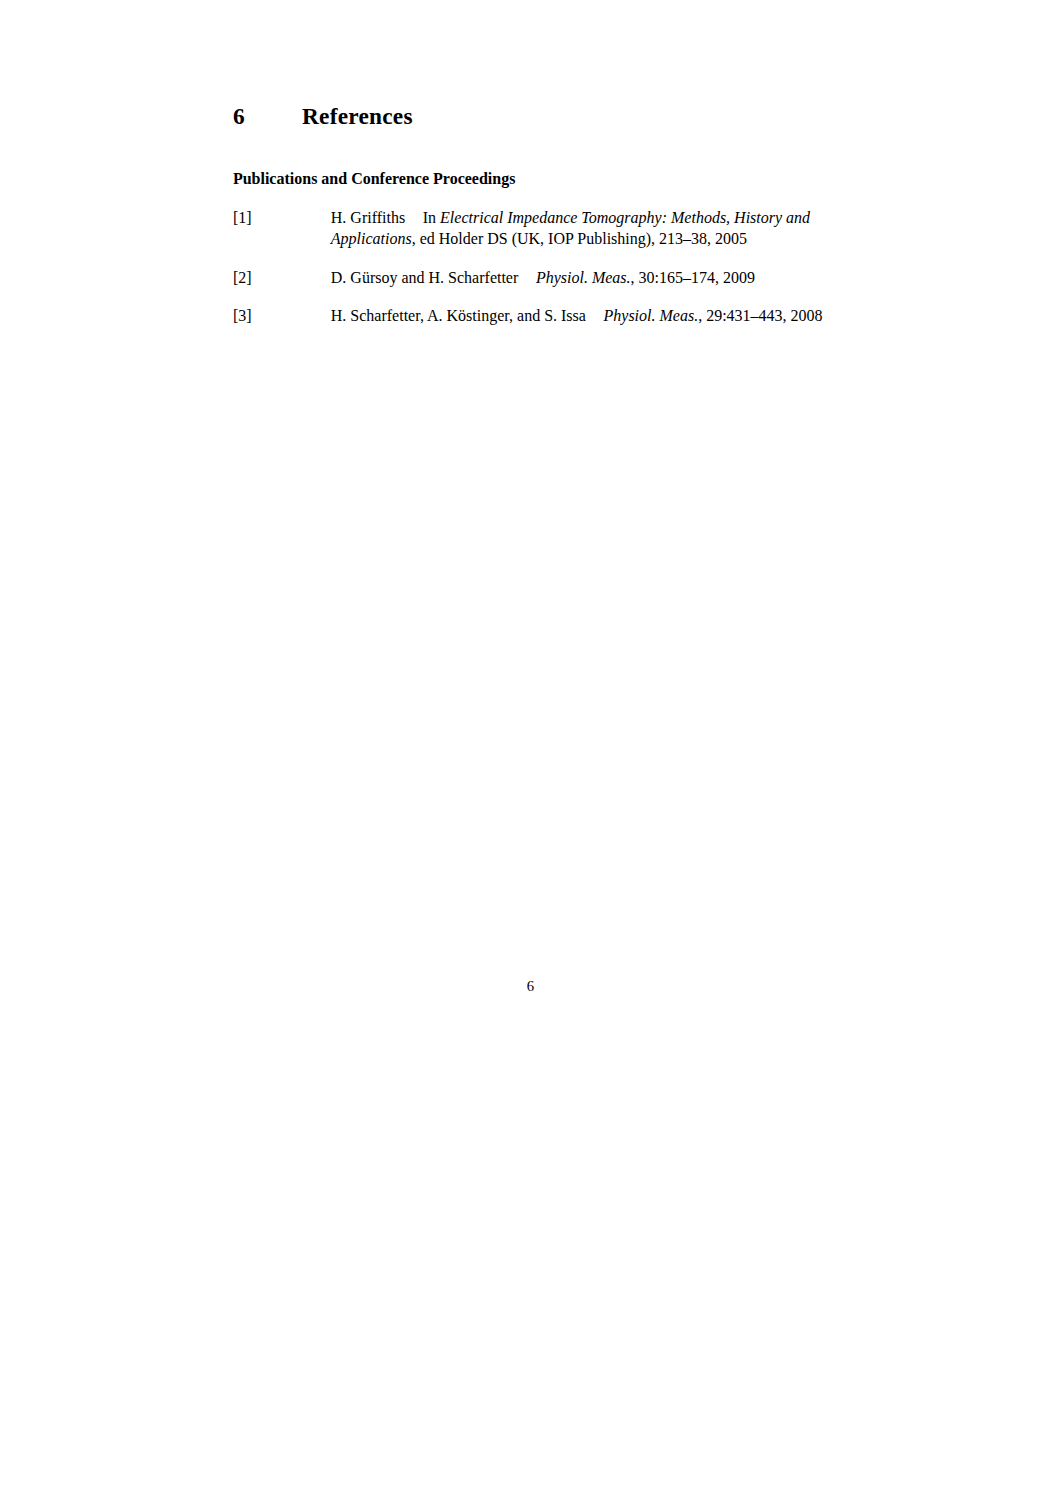6 References
Publications and Conference Proceedings
[1] H. Griffiths In Electrical Impedance Tomography: Methods, History and Applications, ed Holder DS (UK, IOP Publishing), 213–38, 2005
[2] D. Gürsoy and H. Scharfetter Physiol. Meas., 30:165–174, 2009
[3] H. Scharfetter, A. Köstinger, and S. Issa Physiol. Meas., 29:431–443, 2008
6